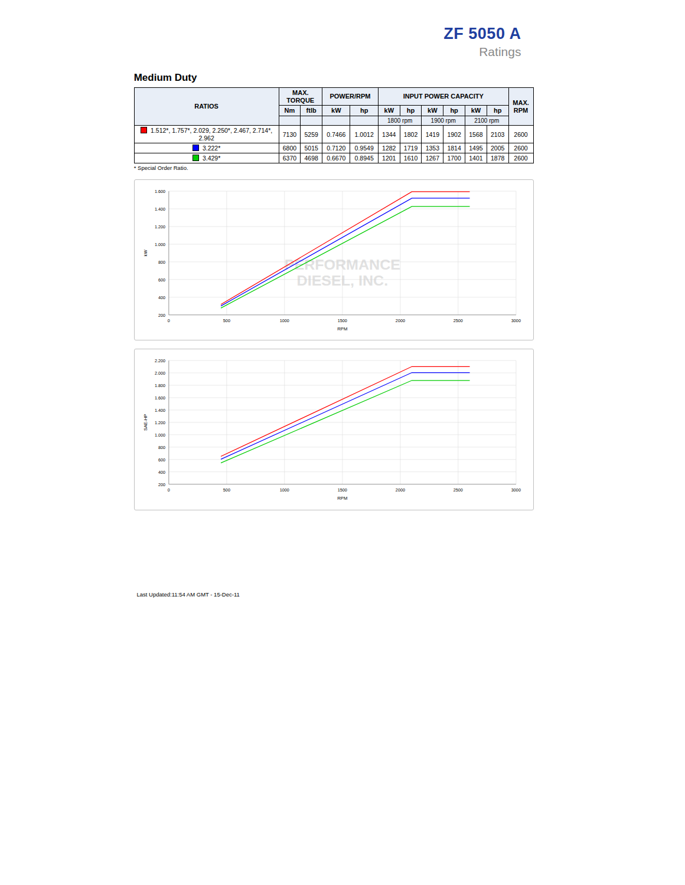ZF 5050 A
Ratings
Medium Duty
| RATIOS | MAX. TORQUE | POWER/RPM | INPUT POWER CAPACITY | MAX. RPM |
| --- | --- | --- | --- | --- |
| Nm | ftlb | kW | hp | kW | hp | kW | hp | kW | hp |
| | | | | 1800 rpm | 1900 rpm | 2100 rpm |
| 1.512*, 1.757*, 2.029, 2.250*, 2.467, 2.714*, 2.962 | 7130 | 5259 | 0.7466 | 1.0012 | 1344 | 1802 | 1419 | 1902 | 1568 | 2103 | 2600 |
| 3.222* | 6800 | 5015 | 0.7120 | 0.9549 | 1282 | 1719 | 1353 | 1814 | 1495 | 2005 | 2600 |
| 3.429* | 6370 | 4698 | 0.6670 | 0.8945 | 1201 | 1610 | 1267 | 1700 | 1401 | 1878 | 2600 |
* Special Order Ratio.
PERFORMANCE DIESEL, INC. 200 400 600 800 1.000 1.200 1.400 1.600 0 500 1000 1500 2000 2500 3000 RPM kW
200 400 600 800 1.000 1.200 1.400 1.600 1.800 2.000 2.200 0 500 1000 1500 2000 2500 3000 RPM SAE-HP
Last Updated:11:54 AM GMT - 15-Dec-11